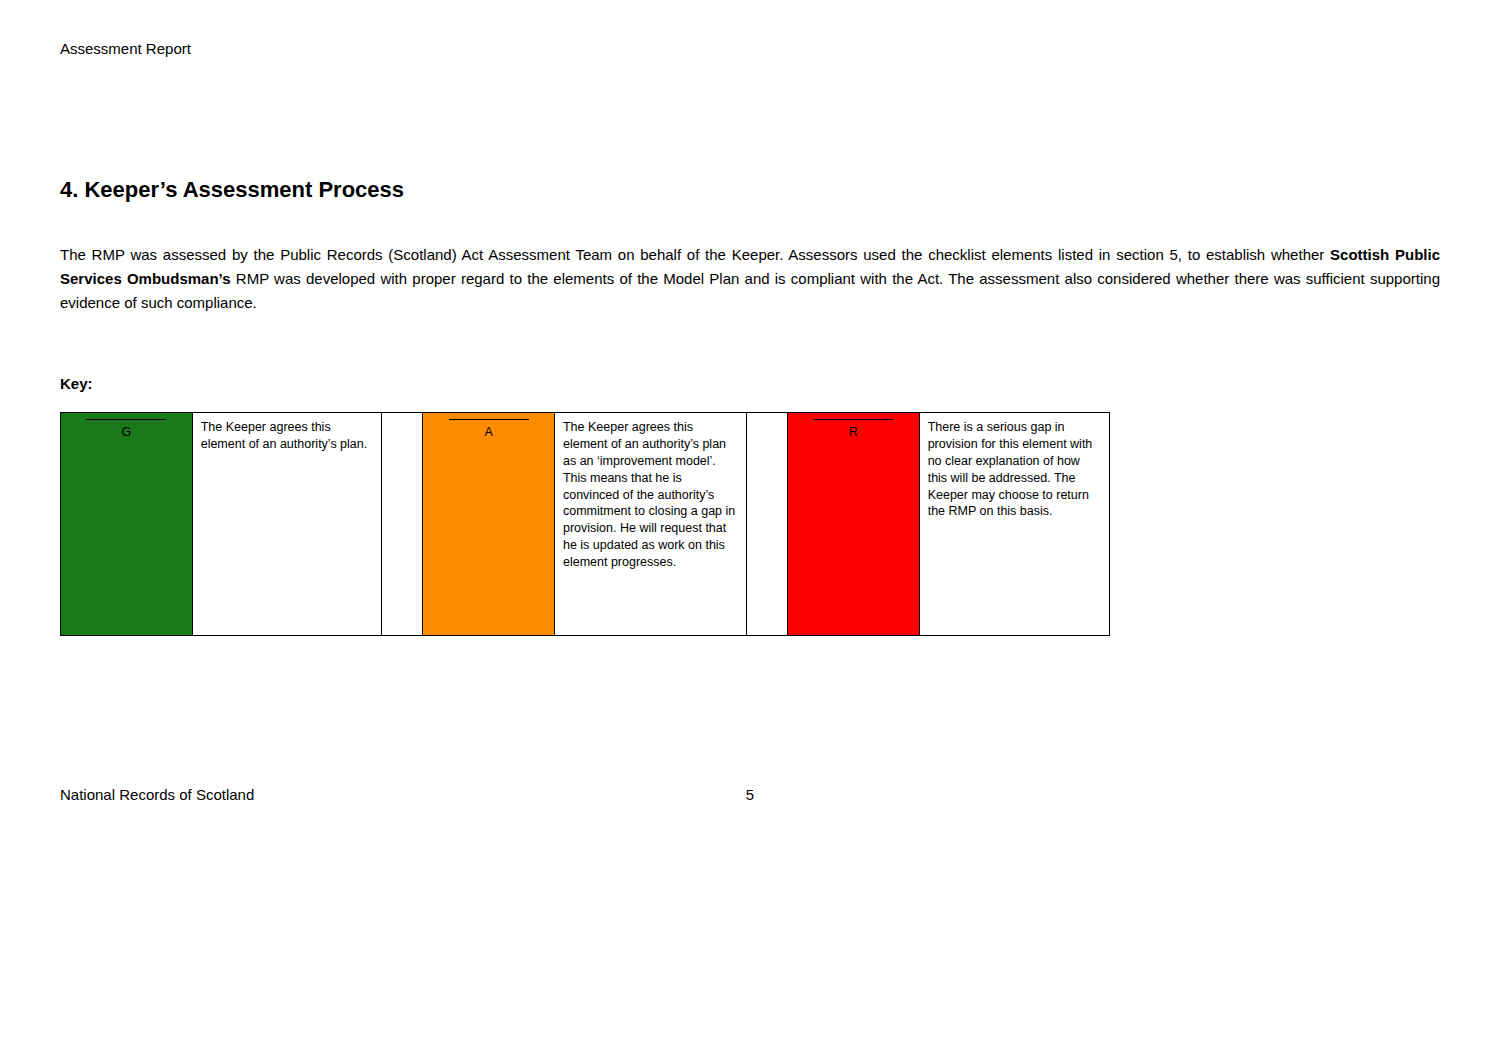Assessment Report
4. Keeper’s Assessment Process
The RMP was assessed by the Public Records (Scotland) Act Assessment Team on behalf of the Keeper. Assessors used the checklist elements listed in section 5, to establish whether Scottish Public Services Ombudsman’s RMP was developed with proper regard to the elements of the Model Plan and is compliant with the Act. The assessment also considered whether there was sufficient supporting evidence of such compliance.
Key:
| G | The Keeper agrees this element of an authority’s plan. | | A | The Keeper agrees this element of an authority’s plan as an ‘improvement model’. This means that he is convinced of the authority’s commitment to closing a gap in provision. He will request that he is updated as work on this element progresses. | | R | There is a serious gap in provision for this element with no clear explanation of how this will be addressed. The Keeper may choose to return the RMP on this basis. |
National Records of Scotland 5